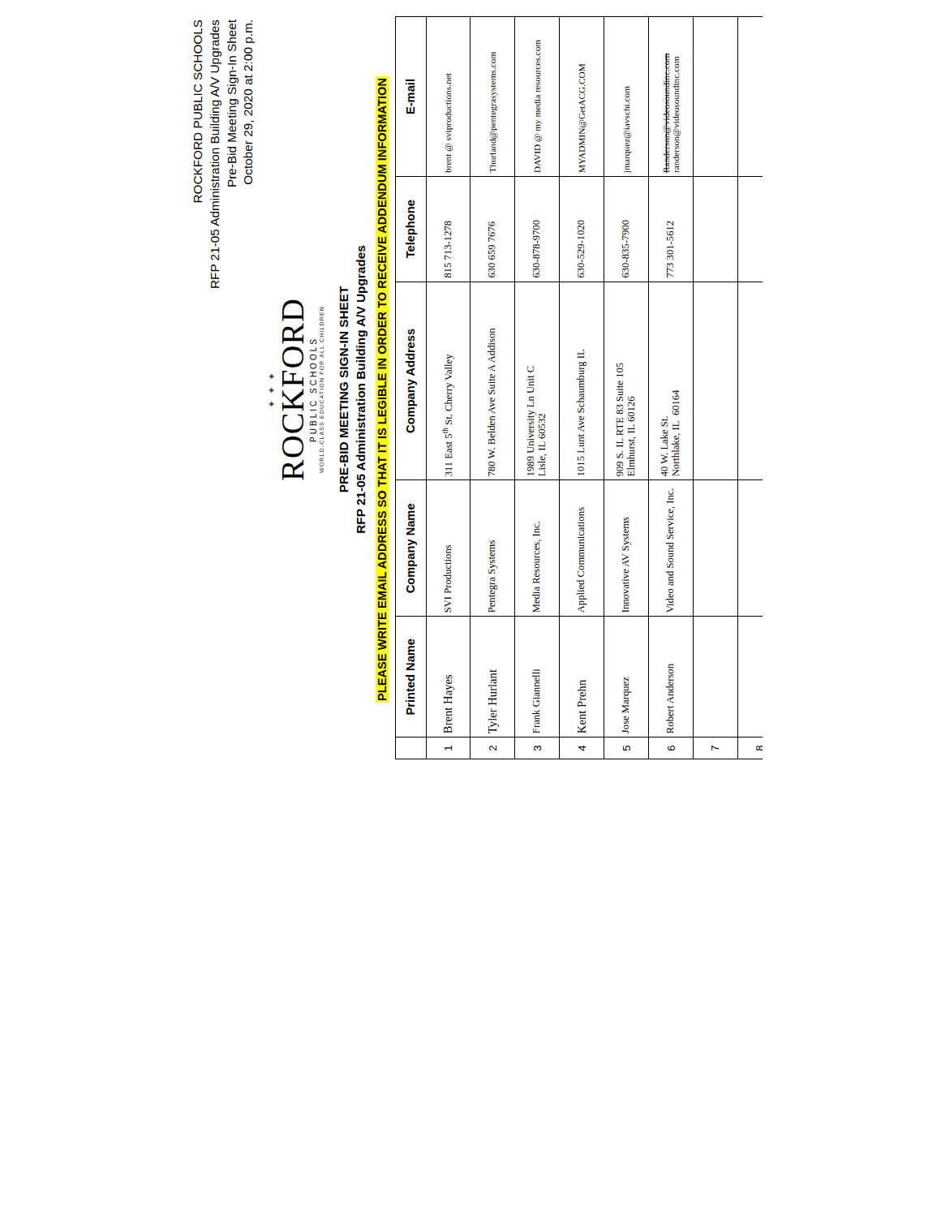ROCKFORD PUBLIC SCHOOLS
RFP 21-05 Administration Building A/V Upgrades
Pre-Bid Meeting Sign-In Sheet
October 29, 2020 at 2:00 p.m.
✦ ✦ ✦
ROCKFORD
PUBLIC SCHOOLS
WORLD-CLASS EDUCATION FOR ALL CHILDREN
PRE-BID MEETING SIGN-IN SHEET
RFP 21-05 Administration Building A/V Upgrades
PLEASE WRITE EMAIL ADDRESS SO THAT IT IS LEGIBLE IN ORDER TO RECEIVE ADDENDUM INFORMATION
| | Printed Name | Company Name | Company Address | Telephone | E-mail |
| --- | --- | --- | --- | --- | --- |
| 1 | Brent Hayes | SVI Productions | 311 East 5 th St. Cherry Valley | 815 713-1278 | brent @ sviproductions.net |
| 2 | Tyler Hurlant | Pentegra Systems | 780 W. Belden Ave Suite A Addison | 630 659 7676 | Thurland@pentegrasystems.com |
| 3 | Frank Giannelli | Media Resources, Inc. | 1989 University Ln Unit C Lisle, IL 60532 | 630-878-9700 | DAVID @ my media resources.com |
| 4 | Kent Prehn | Applied Communications | 1015 Lunt Ave Schaumburg IL | 630-529-1020 | MYADMIN@GetACG.COM |
| 5 | Jose Marquez | Innovative AV Systems | 909 S. IL RTE 83 Suite 105 Elmhurst, IL 60126 | 630-835-7900 | jmarquez@iavschi.com |
| 6 | Robert Anderson | Video and Sound Service, Inc. | 40 W. Lake St. Northlake, IL 60164 | 773 301-5612 | Randerson@videosoundinc.com randerson@videosoundinc.com |
| 7 | | | | | |
| 8 | | | | | |